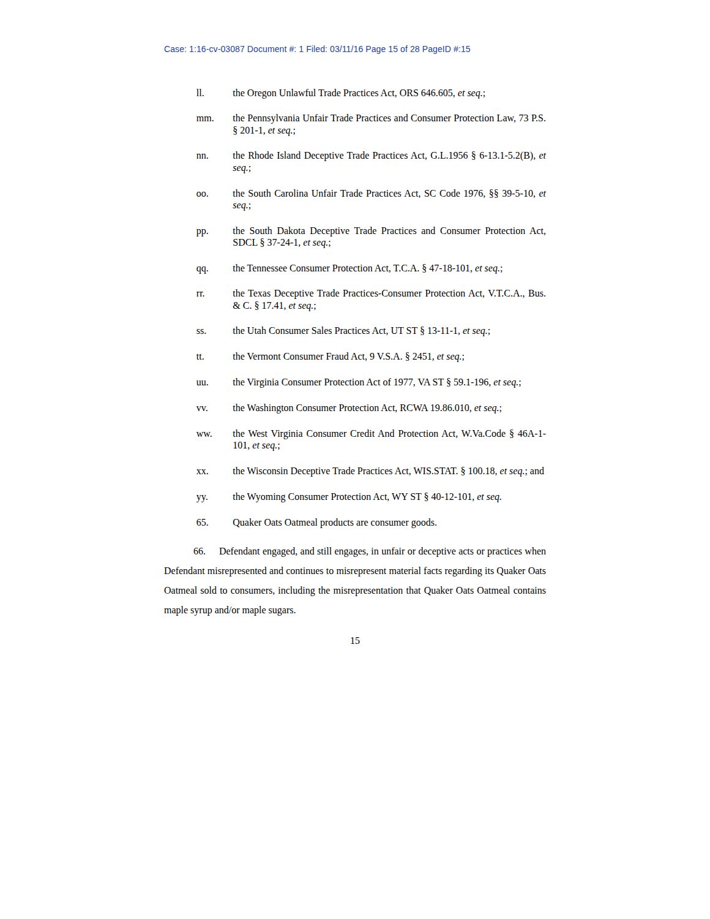Case: 1:16-cv-03087 Document #: 1 Filed: 03/11/16 Page 15 of 28 PageID #:15
ll. the Oregon Unlawful Trade Practices Act, ORS 646.605, et seq.;
mm. the Pennsylvania Unfair Trade Practices and Consumer Protection Law, 73 P.S. § 201-1, et seq.;
nn. the Rhode Island Deceptive Trade Practices Act, G.L.1956 § 6-13.1-5.2(B), et seq.;
oo. the South Carolina Unfair Trade Practices Act, SC Code 1976, §§ 39-5-10, et seq.;
pp. the South Dakota Deceptive Trade Practices and Consumer Protection Act, SDCL § 37-24-1, et seq.;
qq. the Tennessee Consumer Protection Act, T.C.A. § 47-18-101, et seq.;
rr. the Texas Deceptive Trade Practices-Consumer Protection Act, V.T.C.A., Bus. & C. § 17.41, et seq.;
ss. the Utah Consumer Sales Practices Act, UT ST § 13-11-1, et seq.;
tt. the Vermont Consumer Fraud Act, 9 V.S.A. § 2451, et seq.;
uu. the Virginia Consumer Protection Act of 1977, VA ST § 59.1-196, et seq.;
vv. the Washington Consumer Protection Act, RCWA 19.86.010, et seq.;
ww. the West Virginia Consumer Credit And Protection Act, W.Va.Code § 46A-1-101, et seq.;
xx. the Wisconsin Deceptive Trade Practices Act, WIS.STAT. § 100.18, et seq.; and
yy. the Wyoming Consumer Protection Act, WY ST § 40-12-101, et seq.
65. Quaker Oats Oatmeal products are consumer goods.
66. Defendant engaged, and still engages, in unfair or deceptive acts or practices when Defendant misrepresented and continues to misrepresent material facts regarding its Quaker Oats Oatmeal sold to consumers, including the misrepresentation that Quaker Oats Oatmeal contains maple syrup and/or maple sugars.
15